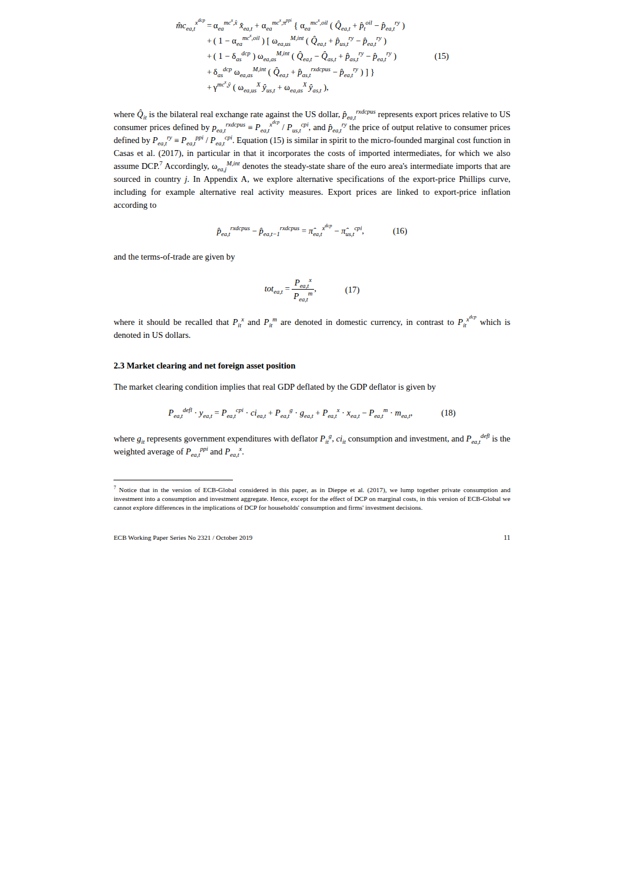| m̂c ea,t x dcp | = | α ea mc x , x̂ x̂ ea,t + α ea mc x ,π ppi { α ea mc x , oil ( Q̂ ea,t + p̂ t oil − p̂ ea,t ry ) |
| | + | ( 1 − α ea mc x , oil ) [ ω ea,us M,int ( Q̂ ea,t + p̂ us,t ry − p̂ ea,t ry ) |
| | + | ( 1 − δ as dcp ) ω ea,as M,int ( Q̂ ea,t − Q̂ as,t + p̂ as,t ry − p̂ ea,t ry ) |
| | + | δ as dcp ω ea,as M,int ( Q̂ ea,t + p̂ as,t rxdcpus − p̂ ea,t ry ) ] } |
| | + | γ mc x , ŷ ( ω ea,us X ŷ us,t + ω ea,as X ŷ as,t ), |
(15)
where Q̂it is the bilateral real exchange rate against the US dollar, p̂ea,trxdcpus represents export prices relative to US consumer prices defined by pea,trxdcpus ≡ Pea,txdcp / Pus,tcpi, and p̂ea,try the price of output relative to consumer prices defined by Pea,try ≡ Pea,tppi / Pea,tcpi. Equation (15) is similar in spirit to the micro-founded marginal cost function in Casas et al. (2017), in particular in that it incorporates the costs of imported intermediates, for which we also assume DCP.7 Accordingly, ωea,jM,int denotes the steady-state share of the euro area's intermediate imports that are sourced in country j. In Appendix A, we explore alternative specifications of the export-price Phillips curve, including for example alternative real activity measures. Export prices are linked to export-price inflation according to
p̂ea,trxdcpus − p̂ea,t−1rxdcpus = π̂ea,txdcp − π̂us,tcpi,
(16)
and the terms-of-trade are given by
totea,t = Pea,tx Pea,tm,
(17)
where it should be recalled that Pitx and Pitm are denoted in domestic currency, in contrast to Pitxdcp which is denoted in US dollars.
2.3 Market clearing and net foreign asset position
The market clearing condition implies that real GDP deflated by the GDP deflator is given by
Pea,tdefl · yea,t = Pea,tcpi · ciea,t + Pea,tg · gea,t + Pea,tx · xea,t − Pea,tm · mea,t,
(18)
where git represents government expenditures with deflator Pitg, ciit consumption and investment, and Pea,tdefl is the weighted average of Pea,tppi and Pea,tx.
7 Notice that in the version of ECB-Global considered in this paper, as in Dieppe et al. (2017), we lump together private consumption and investment into a consumption and investment aggregate. Hence, except for the effect of DCP on marginal costs, in this version of ECB-Global we cannot explore differences in the implications of DCP for households' consumption and firms' investment decisions.
ECB Working Paper Series No 2321 / October 2019 11